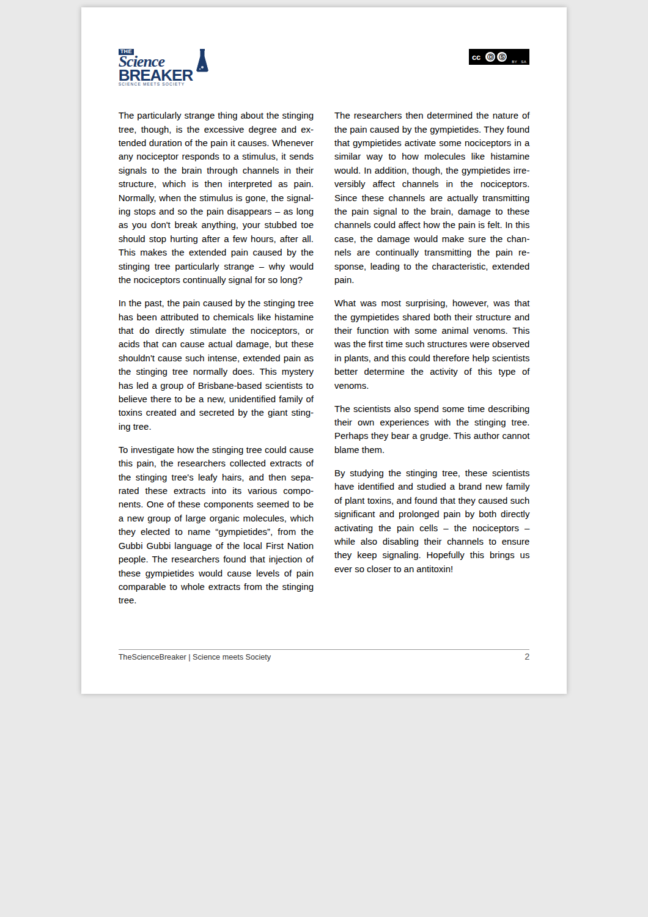THE Science BREAKER SCIENCE MEETS SOCIETY
cc
Ⓓ Ⓢ
BY SA
The particularly strange thing about the stinging tree, though, is the excessive degree and extended duration of the pain it causes. Whenever any nociceptor responds to a stimulus, it sends signals to the brain through channels in their structure, which is then interpreted as pain. Normally, when the stimulus is gone, the signaling stops and so the pain disappears – as long as you don't break anything, your stubbed toe should stop hurting after a few hours, after all. This makes the extended pain caused by the stinging tree particularly strange – why would the nociceptors continually signal for so long?
In the past, the pain caused by the stinging tree has been attributed to chemicals like histamine that do directly stimulate the nociceptors, or acids that can cause actual damage, but these shouldn't cause such intense, extended pain as the stinging tree normally does. This mystery has led a group of Brisbane-based scientists to believe there to be a new, unidentified family of toxins created and secreted by the giant stinging tree.
To investigate how the stinging tree could cause this pain, the researchers collected extracts of the stinging tree's leafy hairs, and then separated these extracts into its various components. One of these components seemed to be a new group of large organic molecules, which they elected to name “gympietides”, from the Gubbi Gubbi language of the local First Nation people. The researchers found that injection of these gympietides would cause levels of pain comparable to whole extracts from the stinging tree.
The researchers then determined the nature of the pain caused by the gympietides. They found that gympietides activate some nociceptors in a similar way to how molecules like histamine would. In addition, though, the gympietides irreversibly affect channels in the nociceptors. Since these channels are actually transmitting the pain signal to the brain, damage to these channels could affect how the pain is felt. In this case, the damage would make sure the channels are continually transmitting the pain response, leading to the characteristic, extended pain.
What was most surprising, however, was that the gympietides shared both their structure and their function with some animal venoms. This was the first time such structures were observed in plants, and this could therefore help scientists better determine the activity of this type of venoms.
The scientists also spend some time describing their own experiences with the stinging tree. Perhaps they bear a grudge. This author cannot blame them.
By studying the stinging tree, these scientists have identified and studied a brand new family of plant toxins, and found that they caused such significant and prolonged pain by both directly activating the pain cells – the nociceptors – while also disabling their channels to ensure they keep signaling. Hopefully this brings us ever so closer to an antitoxin!
TheScienceBreaker | Science meets Society
2